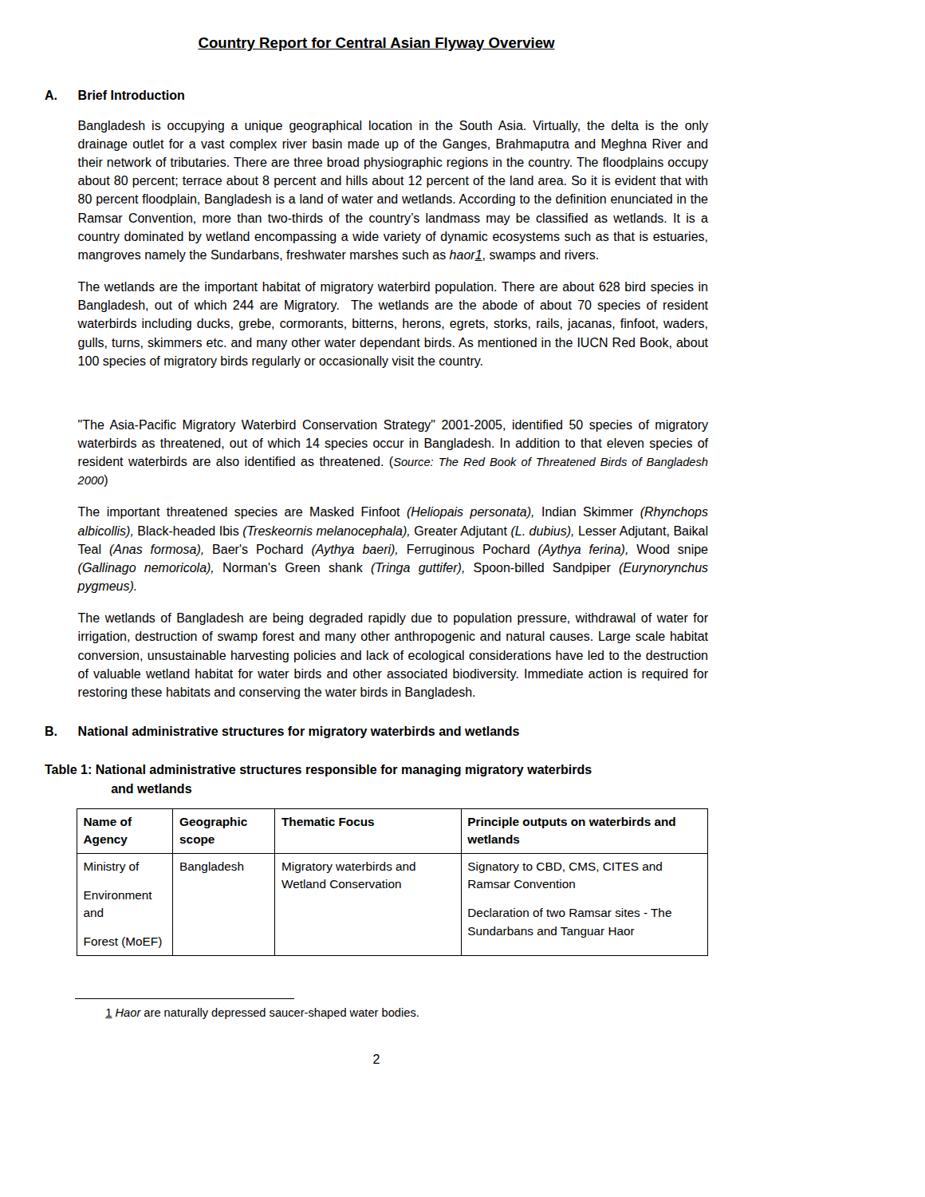Country Report for Central Asian Flyway Overview
A. Brief Introduction
Bangladesh is occupying a unique geographical location in the South Asia. Virtually, the delta is the only drainage outlet for a vast complex river basin made up of the Ganges, Brahmaputra and Meghna River and their network of tributaries. There are three broad physiographic regions in the country. The floodplains occupy about 80 percent; terrace about 8 percent and hills about 12 percent of the land area. So it is evident that with 80 percent floodplain, Bangladesh is a land of water and wetlands. According to the definition enunciated in the Ramsar Convention, more than two-thirds of the country’s landmass may be classified as wetlands. It is a country dominated by wetland encompassing a wide variety of dynamic ecosystems such as that is estuaries, mangroves namely the Sundarbans, freshwater marshes such as haor1, swamps and rivers.
The wetlands are the important habitat of migratory waterbird population. There are about 628 bird species in Bangladesh, out of which 244 are Migratory. The wetlands are the abode of about 70 species of resident waterbirds including ducks, grebe, cormorants, bitterns, herons, egrets, storks, rails, jacanas, finfoot, waders, gulls, turns, skimmers etc. and many other water dependant birds. As mentioned in the IUCN Red Book, about 100 species of migratory birds regularly or occasionally visit the country.
"The Asia-Pacific Migratory Waterbird Conservation Strategy" 2001-2005, identified 50 species of migratory waterbirds as threatened, out of which 14 species occur in Bangladesh. In addition to that eleven species of resident waterbirds are also identified as threatened. (Source: The Red Book of Threatened Birds of Bangladesh 2000)
The important threatened species are Masked Finfoot (Heliopais personata), Indian Skimmer (Rhynchops albicollis), Black-headed Ibis (Treskeornis melanocephala), Greater Adjutant (L. dubius), Lesser Adjutant, Baikal Teal (Anas formosa), Baer's Pochard (Aythya baeri), Ferruginous Pochard (Aythya ferina), Wood snipe (Gallinago nemoricola), Norman's Green shank (Tringa guttifer), Spoon-billed Sandpiper (Eurynorynchus pygmeus).
The wetlands of Bangladesh are being degraded rapidly due to population pressure, withdrawal of water for irrigation, destruction of swamp forest and many other anthropogenic and natural causes. Large scale habitat conversion, unsustainable harvesting policies and lack of ecological considerations have led to the destruction of valuable wetland habitat for water birds and other associated biodiversity. Immediate action is required for restoring these habitats and conserving the water birds in Bangladesh.
B. National administrative structures for migratory waterbirds and wetlands
Table 1: National administrative structures responsible for managing migratory waterbirds and wetlands
| Name of Agency | Geographic scope | Thematic Focus | Principle outputs on waterbirds and wetlands |
| --- | --- | --- | --- |
| Ministry of Environment and Forest (MoEF) | Bangladesh | Migratory waterbirds and Wetland Conservation | Signatory to CBD, CMS, CITES and Ramsar Convention Declaration of two Ramsar sites - The Sundarbans and Tanguar Haor |
1 Haor are naturally depressed saucer-shaped water bodies.
2